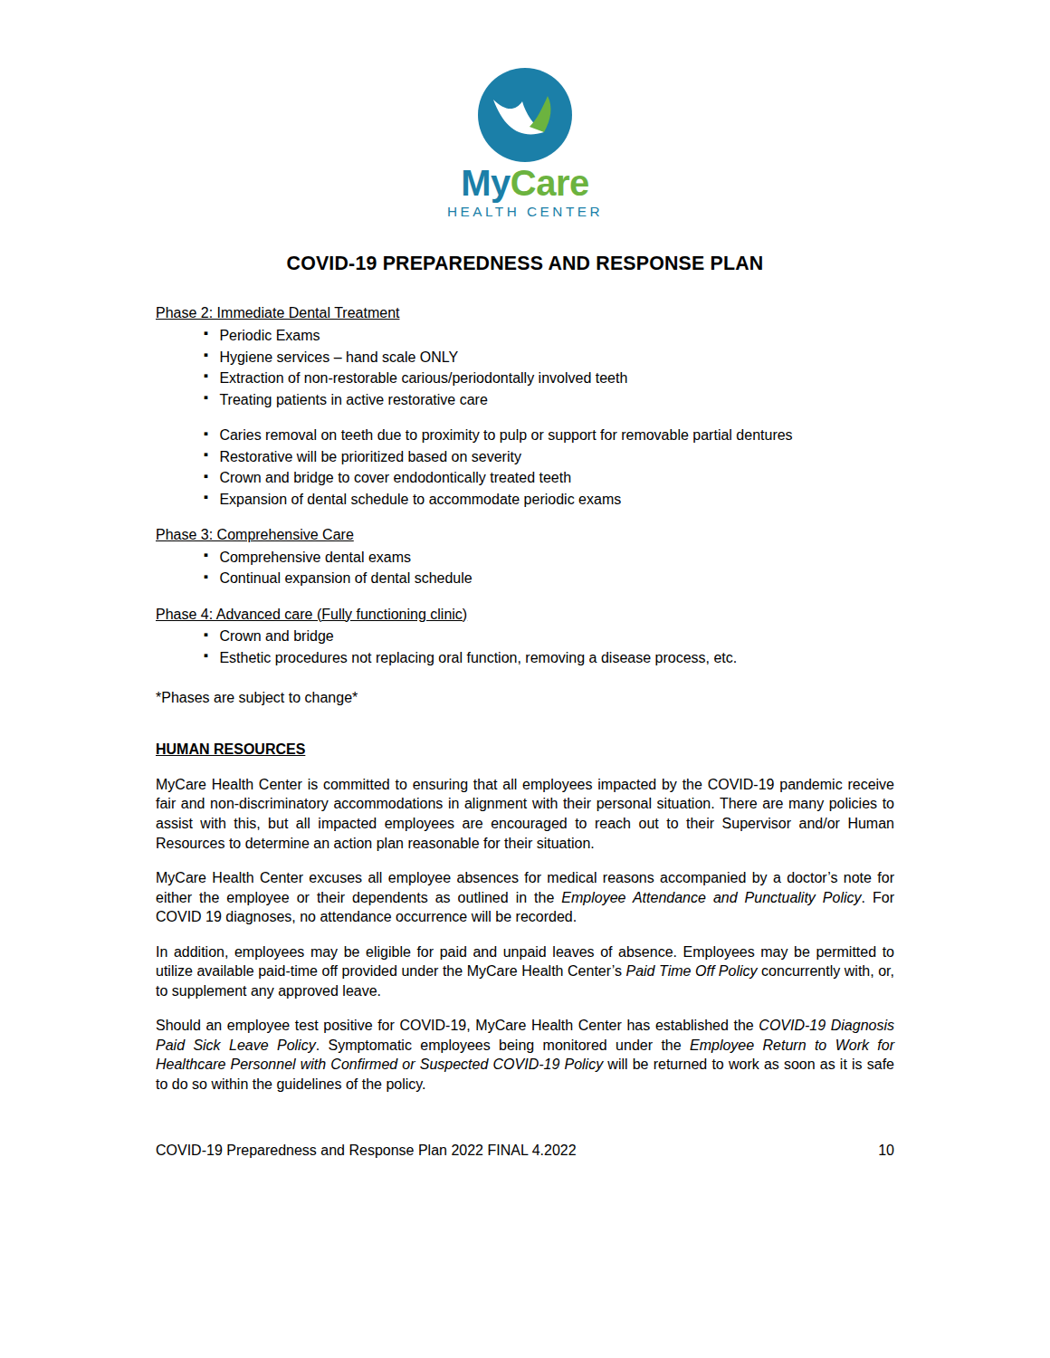My Care
HEALTH CENTER
COVID-19 PREPAREDNESS AND RESPONSE PLAN
Phase 2: Immediate Dental Treatment
Periodic Exams
Hygiene services – hand scale ONLY
Extraction of non-restorable carious/periodontally involved teeth
Treating patients in active restorative care
Caries removal on teeth due to proximity to pulp or support for removable partial dentures
Restorative will be prioritized based on severity
Crown and bridge to cover endodontically treated teeth
Expansion of dental schedule to accommodate periodic exams
Phase 3: Comprehensive Care
Comprehensive dental exams
Continual expansion of dental schedule
Phase 4: Advanced care (Fully functioning clinic)
Crown and bridge
Esthetic procedures not replacing oral function, removing a disease process, etc.
*Phases are subject to change*
HUMAN RESOURCES
MyCare Health Center is committed to ensuring that all employees impacted by the COVID-19 pandemic receive fair and non-discriminatory accommodations in alignment with their personal situation. There are many policies to assist with this, but all impacted employees are encouraged to reach out to their Supervisor and/or Human Resources to determine an action plan reasonable for their situation.
MyCare Health Center excuses all employee absences for medical reasons accompanied by a doctor’s note for either the employee or their dependents as outlined in the Employee Attendance and Punctuality Policy. For COVID 19 diagnoses, no attendance occurrence will be recorded.
In addition, employees may be eligible for paid and unpaid leaves of absence. Employees may be permitted to utilize available paid-time off provided under the MyCare Health Center’s Paid Time Off Policy concurrently with, or, to supplement any approved leave.
Should an employee test positive for COVID-19, MyCare Health Center has established the COVID-19 Diagnosis Paid Sick Leave Policy. Symptomatic employees being monitored under the Employee Return to Work for Healthcare Personnel with Confirmed or Suspected COVID-19 Policy will be returned to work as soon as it is safe to do so within the guidelines of the policy.
COVID-19 Preparedness and Response Plan 2022 FINAL 4.2022
10